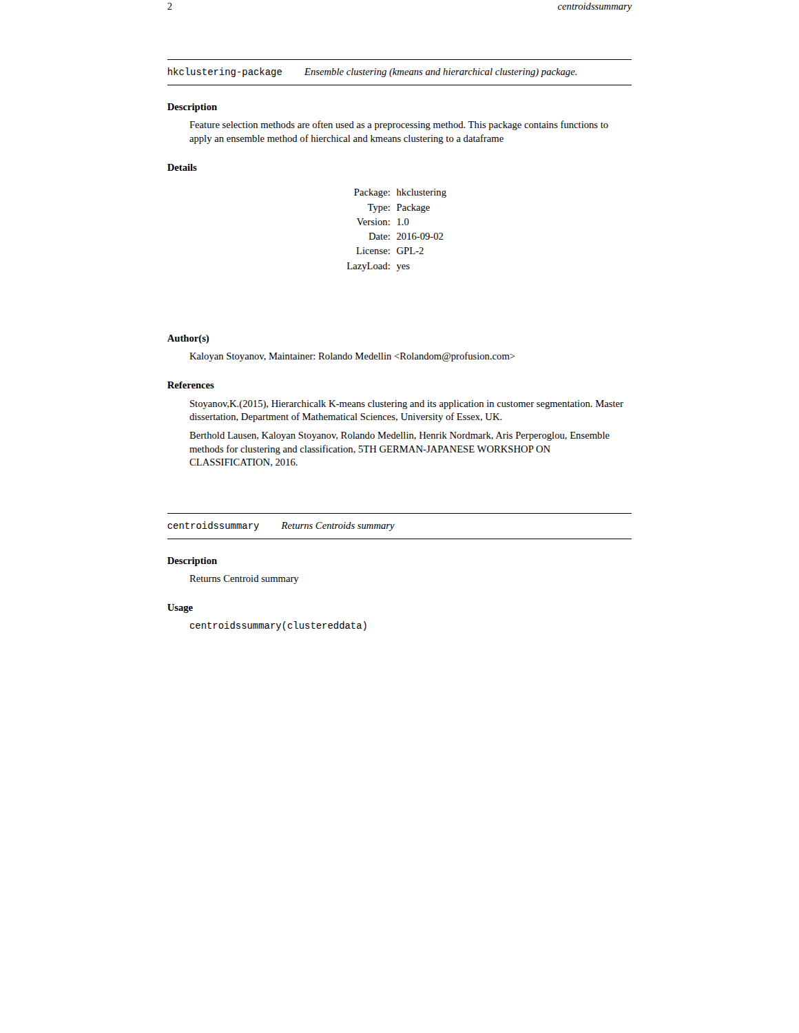2 centroidssummary
hkclustering-package Ensemble clustering (kmeans and hierarchical clustering) package.
Description
Feature selection methods are often used as a preprocessing method. This package contains functions to apply an ensemble method of hierchical and kmeans clustering to a dataframe
Details
| Package: | hkclustering |
| Type: | Package |
| Version: | 1.0 |
| Date: | 2016-09-02 |
| License: | GPL-2 |
| LazyLoad: | yes |
Author(s)
Kaloyan Stoyanov, Maintainer: Rolando Medellin <Rolandom@profusion.com>
References
Stoyanov,K.(2015), Hierarchicalk K-means clustering and its application in customer segmentation. Master dissertation, Department of Mathematical Sciences, University of Essex, UK.
Berthold Lausen, Kaloyan Stoyanov, Rolando Medellin, Henrik Nordmark, Aris Perperoglou, Ensemble methods for clustering and classification, 5TH GERMAN-JAPANESE WORKSHOP ON CLASSIFICATION, 2016.
centroidssummary Returns Centroids summary
Description
Returns Centroid summary
Usage
centroidssummary(clustereddata)